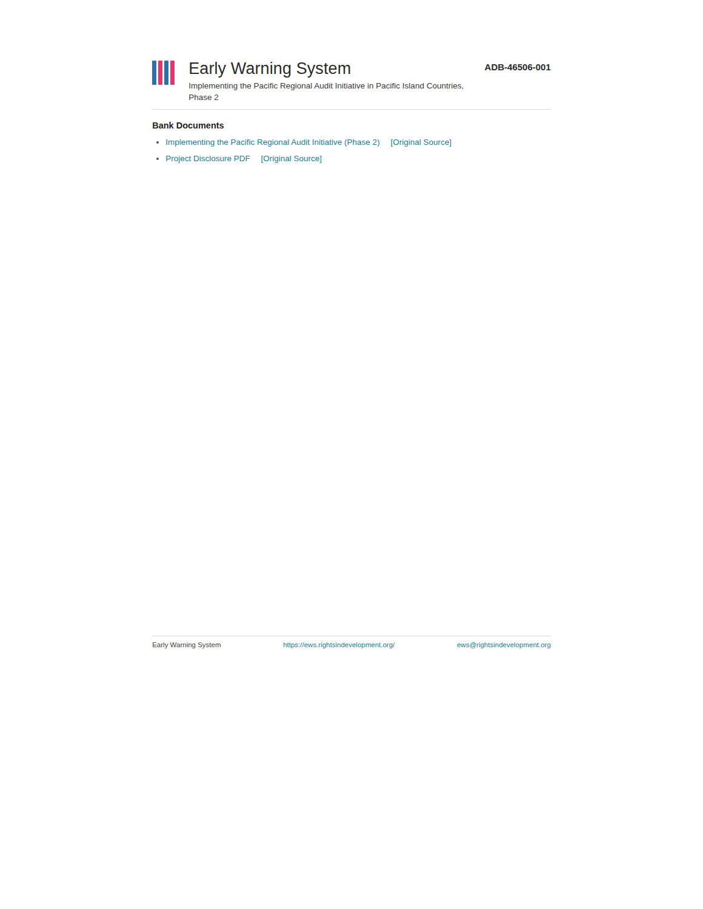Early Warning System
Implementing the Pacific Regional Audit Initiative in Pacific Island Countries, Phase 2
ADB-46506-001
Bank Documents
Implementing the Pacific Regional Audit Initiative (Phase 2) [Original Source]
Project Disclosure PDF [Original Source]
Early Warning System
https://ews.rightsindevelopment.org/
ews@rightsindevelopment.org